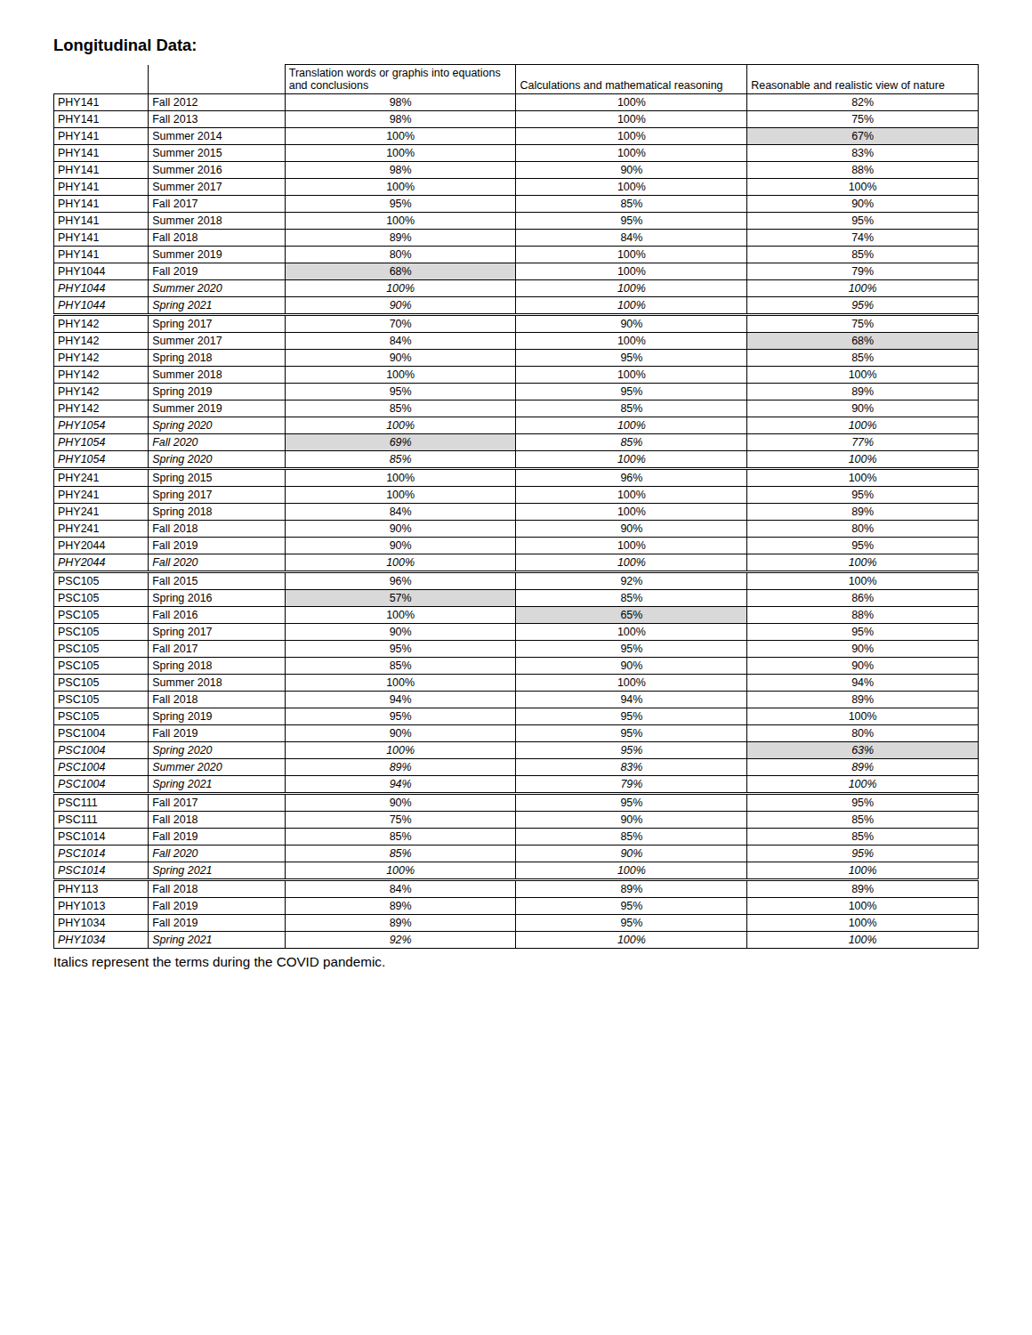Longitudinal Data:
| | | Translation words or graphis into equations and conclusions | Calculations and mathematical reasoning | Reasonable and realistic view of nature |
| --- | --- | --- | --- | --- |
| PHY141 | Fall 2012 | 98% | 100% | 82% |
| PHY141 | Fall 2013 | 98% | 100% | 75% |
| PHY141 | Summer 2014 | 100% | 100% | 67% |
| PHY141 | Summer 2015 | 100% | 100% | 83% |
| PHY141 | Summer 2016 | 98% | 90% | 88% |
| PHY141 | Summer 2017 | 100% | 100% | 100% |
| PHY141 | Fall 2017 | 95% | 85% | 90% |
| PHY141 | Summer 2018 | 100% | 95% | 95% |
| PHY141 | Fall 2018 | 89% | 84% | 74% |
| PHY141 | Summer 2019 | 80% | 100% | 85% |
| PHY1044 | Fall 2019 | 68% | 100% | 79% |
| PHY1044 | Summer 2020 | 100% | 100% | 100% |
| PHY1044 | Spring 2021 | 90% | 100% | 95% |
| PHY142 | Spring 2017 | 70% | 90% | 75% |
| PHY142 | Summer 2017 | 84% | 100% | 68% |
| PHY142 | Spring 2018 | 90% | 95% | 85% |
| PHY142 | Summer 2018 | 100% | 100% | 100% |
| PHY142 | Spring 2019 | 95% | 95% | 89% |
| PHY142 | Summer 2019 | 85% | 85% | 90% |
| PHY1054 | Spring 2020 | 100% | 100% | 100% |
| PHY1054 | Fall 2020 | 69% | 85% | 77% |
| PHY1054 | Spring 2020 | 85% | 100% | 100% |
| PHY241 | Spring 2015 | 100% | 96% | 100% |
| PHY241 | Spring 2017 | 100% | 100% | 95% |
| PHY241 | Spring 2018 | 84% | 100% | 89% |
| PHY241 | Fall 2018 | 90% | 90% | 80% |
| PHY2044 | Fall 2019 | 90% | 100% | 95% |
| PHY2044 | Fall 2020 | 100% | 100% | 100% |
| PSC105 | Fall 2015 | 96% | 92% | 100% |
| PSC105 | Spring 2016 | 57% | 85% | 86% |
| PSC105 | Fall 2016 | 100% | 65% | 88% |
| PSC105 | Spring 2017 | 90% | 100% | 95% |
| PSC105 | Fall 2017 | 95% | 95% | 90% |
| PSC105 | Spring 2018 | 85% | 90% | 90% |
| PSC105 | Summer 2018 | 100% | 100% | 94% |
| PSC105 | Fall 2018 | 94% | 94% | 89% |
| PSC105 | Spring 2019 | 95% | 95% | 100% |
| PSC1004 | Fall 2019 | 90% | 95% | 80% |
| PSC1004 | Spring 2020 | 100% | 95% | 63% |
| PSC1004 | Summer 2020 | 89% | 83% | 89% |
| PSC1004 | Spring 2021 | 94% | 79% | 100% |
| PSC111 | Fall 2017 | 90% | 95% | 95% |
| PSC111 | Fall 2018 | 75% | 90% | 85% |
| PSC1014 | Fall 2019 | 85% | 85% | 85% |
| PSC1014 | Fall 2020 | 85% | 90% | 95% |
| PSC1014 | Spring 2021 | 100% | 100% | 100% |
| PHY113 | Fall 2018 | 84% | 89% | 89% |
| PHY1013 | Fall 2019 | 89% | 95% | 100% |
| PHY1034 | Fall 2019 | 89% | 95% | 100% |
| PHY1034 | Spring 2021 | 92% | 100% | 100% |
Italics represent the terms during the COVID pandemic.